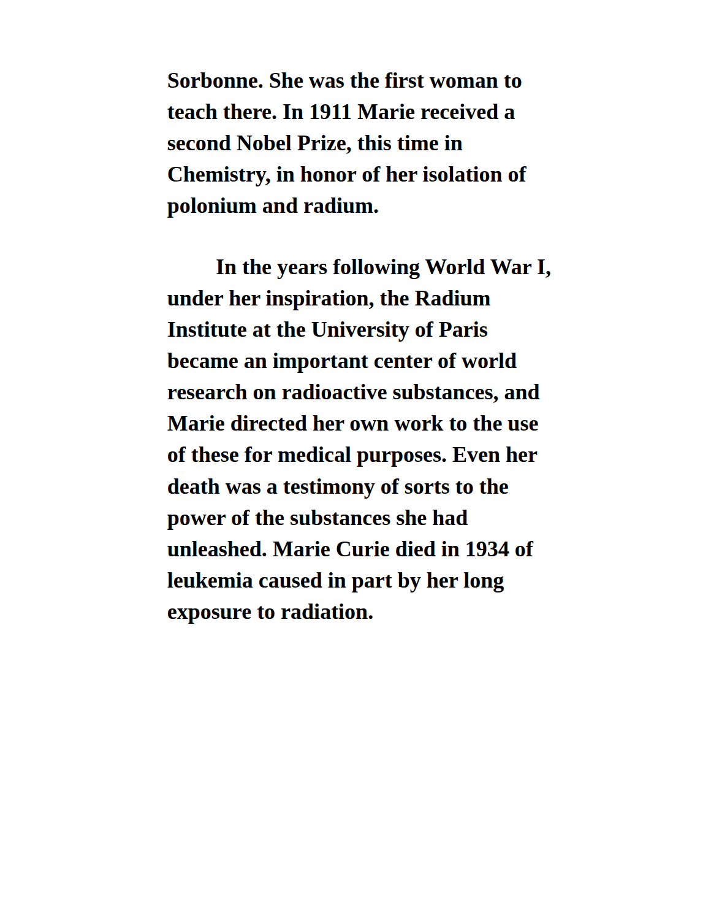Sorbonne. She was the first woman to teach there. In 1911 Marie received a second Nobel Prize, this time in Chemistry, in honor of her isolation of polonium and radium.
In the years following World War I, under her inspiration, the Radium Institute at the University of Paris became an important center of world research on radioactive substances, and Marie directed her own work to the use of these for medical purposes. Even her death was a testimony of sorts to the power of the substances she had unleashed. Marie Curie died in 1934 of leukemia caused in part by her long exposure to radiation.